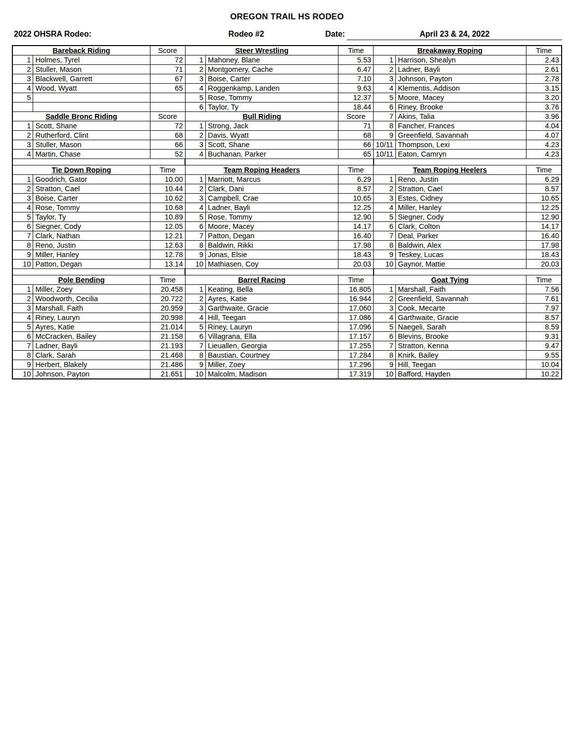OREGON TRAIL HS RODEO
| 2022 OHSRA Rodeo: | Rodeo #2 | Date: | April 23 & 24, 2022 |
| Bareback Riding | Score | Steer Wrestling | Time | Breakaway Roping | Time |
| 1 | Holmes, Tyrel | 72 | 1 | Mahoney, Blane | 5.53 | 1 | Harrison, Shealyn | 2.43 |
| 2 | Stuller, Mason | 71 | 2 | Montgomery, Cache | 6.47 | 2 | Ladner, Bayli | 2.61 |
| 3 | Blackwell, Garrett | 67 | 3 | Boise, Carter | 7.10 | 3 | Johnson, Payton | 2.78 |
| 4 | Wood, Wyatt | 65 | 4 | Roggenkamp, Landen | 9.63 | 4 | Klementis, Addison | 3.15 |
| 5 | | | 5 | Rose, Tommy | 12.37 | 5 | Moore, Macey | 3.20 |
| | | | 6 | Taylor, Ty | 18.44 | 6 | Riney, Brooke | 3.76 |
| Saddle Bronc Riding | Score | Bull Riding | Score | 7 | Akins, Talia | 3.96 |
| 1 | Scott, Shane | 72 | 1 | Strong, Jack | 71 | 8 | Fancher, Frances | 4.04 |
| 2 | Rutherford, Clint | 68 | 2 | Davis, Wyatt | 68 | 9 | Greenfield, Savannah | 4.07 |
| 3 | Stuller, Mason | 66 | 3 | Scott, Shane | 66 | 10/11 | Thompson, Lexi | 4.23 |
| 4 | Martin, Chase | 52 | 4 | Buchanan, Parker | 65 | 10/11 | Eaton, Camryn | 4.23 |
| Tie Down Roping | Time | Team Roping Headers | Time | Team Roping Heelers | Time |
| 1 | Goodrich, Gator | 10.00 | 1 | Marriott, Marcus | 6.29 | 1 | Reno, Justin | 6.29 |
| 2 | Stratton, Cael | 10.44 | 2 | Clark, Dani | 8.57 | 2 | Stratton, Cael | 8.57 |
| 3 | Boise, Carter | 10.62 | 3 | Campbell, Crae | 10.65 | 3 | Estes, Cidney | 10.65 |
| 4 | Rose, Tommy | 10.68 | 4 | Ladner, Bayli | 12.25 | 4 | Miller, Hanley | 12.25 |
| 5 | Taylor, Ty | 10.89 | 5 | Rose, Tommy | 12.90 | 5 | Siegner, Cody | 12.90 |
| 6 | Siegner, Cody | 12.05 | 6 | Moore, Macey | 14.17 | 6 | Clark, Colton | 14.17 |
| 7 | Clark, Nathan | 12.21 | 7 | Patton, Degan | 16.40 | 7 | Deal, Parker | 16.40 |
| 8 | Reno, Justin | 12.63 | 8 | Baldwin, Rikki | 17.98 | 8 | Baldwin, Alex | 17.98 |
| 9 | Miller, Hanley | 12.78 | 9 | Jonas, Elsie | 18.43 | 9 | Teskey, Lucas | 18.43 |
| 10 | Patton, Degan | 13.14 | 10 | Mathiasen, Coy | 20.03 | 10 | Gaynor, Mattie | 20.03 |
| Pole Bending | Time | Barrel Racing | Time | Goat Tying | Time |
| 1 | Miller, Zoey | 20.458 | 1 | Keating, Bella | 16.805 | 1 | Marshall, Faith | 7.56 |
| 2 | Woodworth, Cecilia | 20.722 | 2 | Ayres, Katie | 16.944 | 2 | Greenfield, Savannah | 7.61 |
| 3 | Marshall, Faith | 20.959 | 3 | Garthwaite, Gracie | 17.060 | 3 | Cook, Mecarte | 7.97 |
| 4 | Riney, Lauryn | 20.998 | 4 | Hill, Teegan | 17.086 | 4 | Garthwaite, Gracie | 8.57 |
| 5 | Ayres, Katie | 21.014 | 5 | Riney, Lauryn | 17.096 | 5 | Naegeli, Sarah | 8.59 |
| 6 | McCracken, Bailey | 21.158 | 6 | Villagrana, Ella | 17.157 | 6 | Blevins, Brooke | 9.31 |
| 7 | Ladner, Bayli | 21.193 | 7 | Lieuallen, Georgia | 17.255 | 7 | Stratton, Kenna | 9.47 |
| 8 | Clark, Sarah | 21.468 | 8 | Baustian, Courtney | 17.284 | 8 | Knirk, Bailey | 9.55 |
| 9 | Herbert, Blakely | 21.486 | 9 | Miller, Zoey | 17.296 | 9 | Hill, Teegan | 10.04 |
| 10 | Johnson, Payton | 21.651 | 10 | Malcolm, Madison | 17.319 | 10 | Bafford, Hayden | 10.22 |